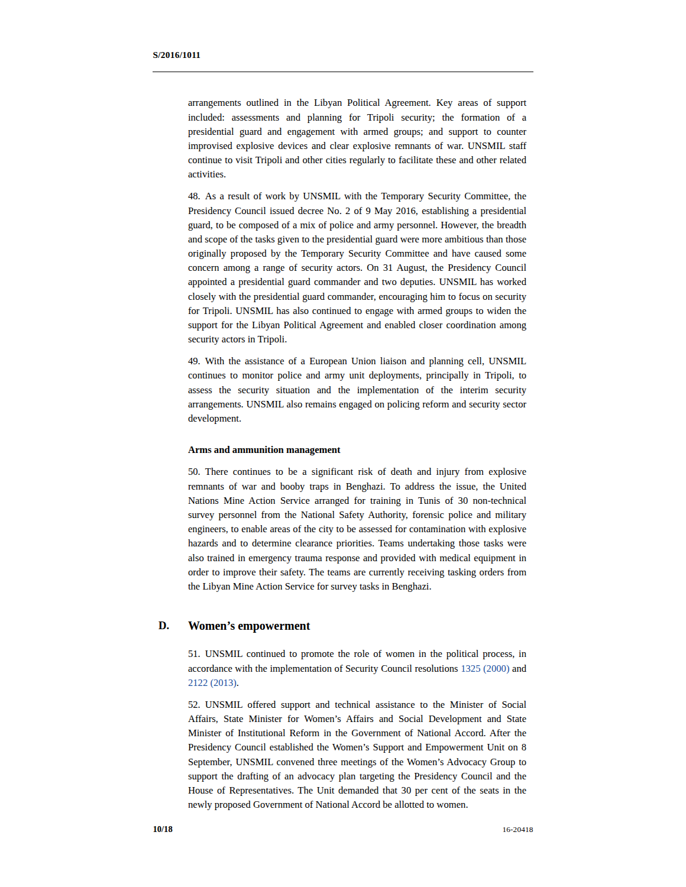S/2016/1011
arrangements outlined in the Libyan Political Agreement. Key areas of support included: assessments and planning for Tripoli security; the formation of a presidential guard and engagement with armed groups; and support to counter improvised explosive devices and clear explosive remnants of war. UNSMIL staff continue to visit Tripoli and other cities regularly to facilitate these and other related activities.
48. As a result of work by UNSMIL with the Temporary Security Committee, the Presidency Council issued decree No. 2 of 9 May 2016, establishing a presidential guard, to be composed of a mix of police and army personnel. However, the breadth and scope of the tasks given to the presidential guard were more ambitious than those originally proposed by the Temporary Security Committee and have caused some concern among a range of security actors. On 31 August, the Presidency Council appointed a presidential guard commander and two deputies. UNSMIL has worked closely with the presidential guard commander, encouraging him to focus on security for Tripoli. UNSMIL has also continued to engage with armed groups to widen the support for the Libyan Political Agreement and enabled closer coordination among security actors in Tripoli.
49. With the assistance of a European Union liaison and planning cell, UNSMIL continues to monitor police and army unit deployments, principally in Tripoli, to assess the security situation and the implementation of the interim security arrangements. UNSMIL also remains engaged on policing reform and security sector development.
Arms and ammunition management
50. There continues to be a significant risk of death and injury from explosive remnants of war and booby traps in Benghazi. To address the issue, the United Nations Mine Action Service arranged for training in Tunis of 30 non-technical survey personnel from the National Safety Authority, forensic police and military engineers, to enable areas of the city to be assessed for contamination with explosive hazards and to determine clearance priorities. Teams undertaking those tasks were also trained in emergency trauma response and provided with medical equipment in order to improve their safety. The teams are currently receiving tasking orders from the Libyan Mine Action Service for survey tasks in Benghazi.
D. Women’s empowerment
51. UNSMIL continued to promote the role of women in the political process, in accordance with the implementation of Security Council resolutions 1325 (2000) and 2122 (2013).
52. UNSMIL offered support and technical assistance to the Minister of Social Affairs, State Minister for Women’s Affairs and Social Development and State Minister of Institutional Reform in the Government of National Accord. After the Presidency Council established the Women’s Support and Empowerment Unit on 8 September, UNSMIL convened three meetings of the Women’s Advocacy Group to support the drafting of an advocacy plan targeting the Presidency Council and the House of Representatives. The Unit demanded that 30 per cent of the seats in the newly proposed Government of National Accord be allotted to women.
10/18 16-20418